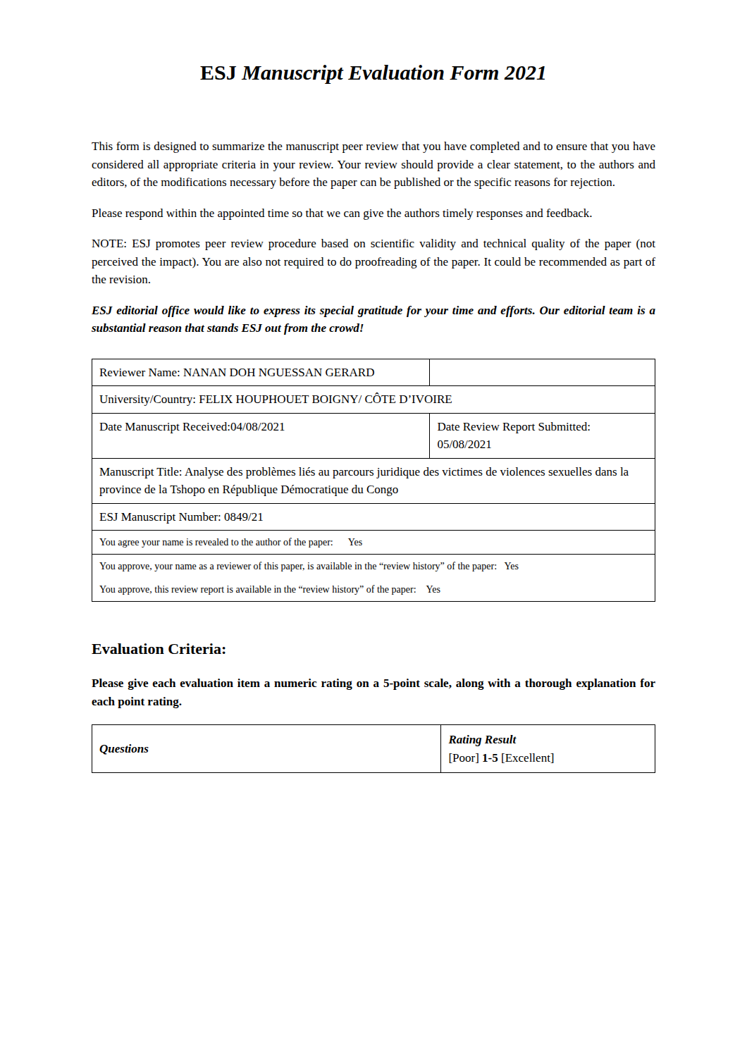ESJ Manuscript Evaluation Form 2021
This form is designed to summarize the manuscript peer review that you have completed and to ensure that you have considered all appropriate criteria in your review. Your review should provide a clear statement, to the authors and editors, of the modifications necessary before the paper can be published or the specific reasons for rejection.
Please respond within the appointed time so that we can give the authors timely responses and feedback.
NOTE: ESJ promotes peer review procedure based on scientific validity and technical quality of the paper (not perceived the impact). You are also not required to do proofreading of the paper. It could be recommended as part of the revision.
ESJ editorial office would like to express its special gratitude for your time and efforts. Our editorial team is a substantial reason that stands ESJ out from the crowd!
| Reviewer Name: NANAN DOH NGUESSAN GERARD | |
| University/Country: FELIX HOUPHOUET BOIGNY/ CÔTE D’IVOIRE |
| Date Manuscript Received:04/08/2021 | Date Review Report Submitted: 05/08/2021 |
| Manuscript Title: Analyse des problèmes liés au parcours juridique des victimes de violences sexuelles dans la province de la Tshopo en République Démocratique du Congo |
| ESJ Manuscript Number: 0849/21 |
| You agree your name is revealed to the author of the paper: Yes |
| You approve, your name as a reviewer of this paper, is available in the “review history” of the paper: Yes You approve, this review report is available in the “review history” of the paper: Yes |
Evaluation Criteria:
Please give each evaluation item a numeric rating on a 5-point scale, along with a thorough explanation for each point rating.
| Questions | Rating Result [Poor] 1-5 [Excellent] |